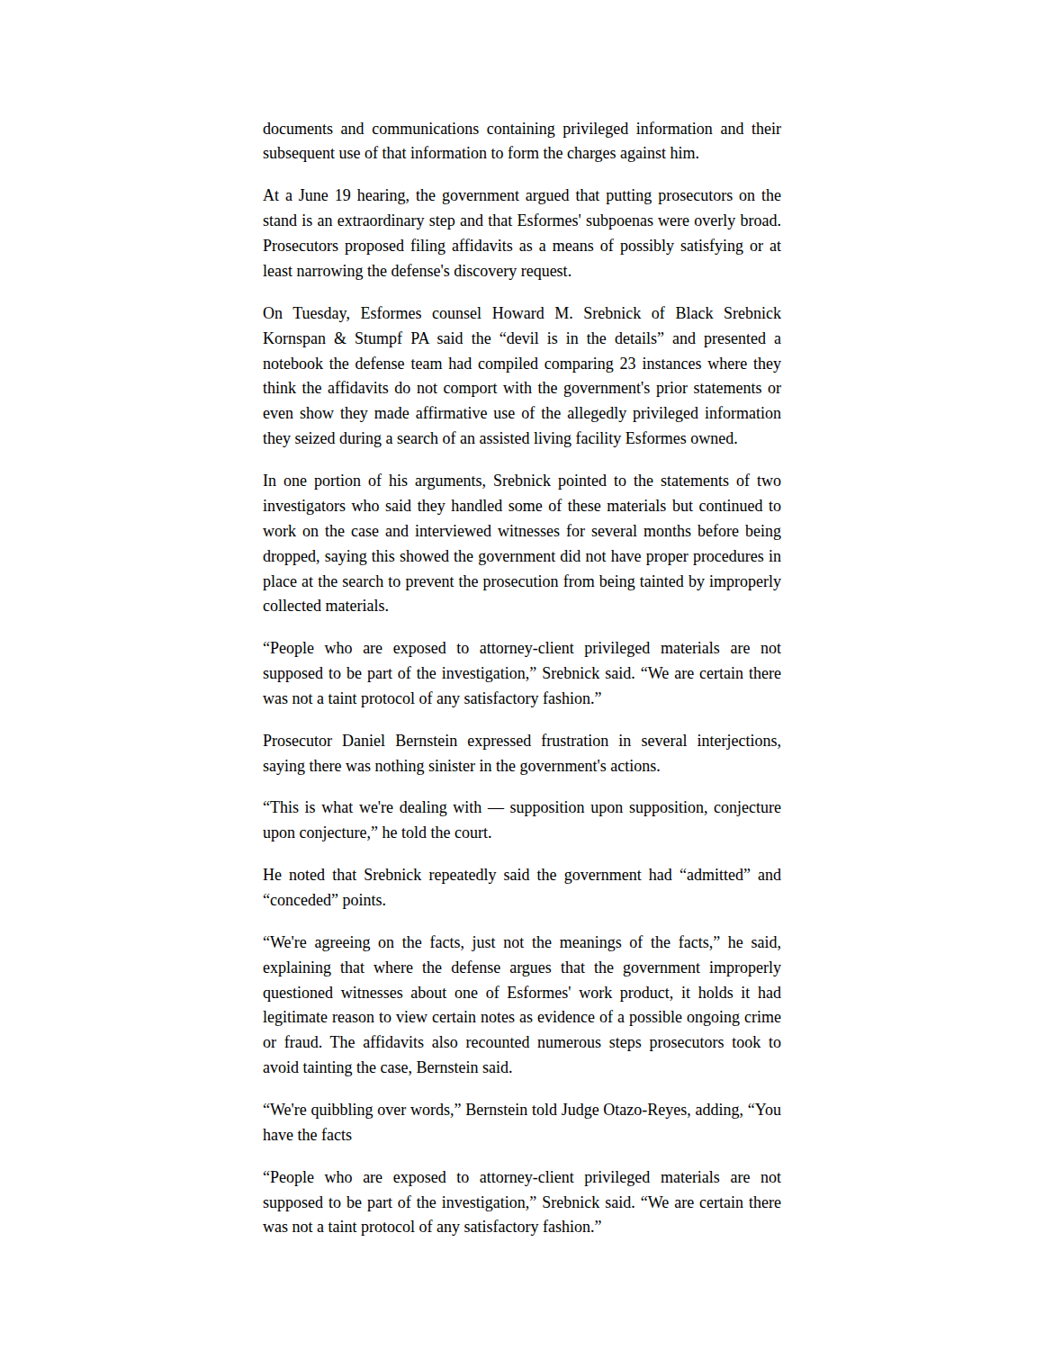documents and communications containing privileged information and their subsequent use of that information to form the charges against him.
At a June 19 hearing, the government argued that putting prosecutors on the stand is an extraordinary step and that Esformes' subpoenas were overly broad. Prosecutors proposed filing affidavits as a means of possibly satisfying or at least narrowing the defense's discovery request.
On Tuesday, Esformes counsel Howard M. Srebnick of Black Srebnick Kornspan & Stumpf PA said the “devil is in the details” and presented a notebook the defense team had compiled comparing 23 instances where they think the affidavits do not comport with the government's prior statements or even show they made affirmative use of the allegedly privileged information they seized during a search of an assisted living facility Esformes owned.
In one portion of his arguments, Srebnick pointed to the statements of two investigators who said they handled some of these materials but continued to work on the case and interviewed witnesses for several months before being dropped, saying this showed the government did not have proper procedures in place at the search to prevent the prosecution from being tainted by improperly collected materials.
“People who are exposed to attorney-client privileged materials are not supposed to be part of the investigation,” Srebnick said. “We are certain there was not a taint protocol of any satisfactory fashion.”
Prosecutor Daniel Bernstein expressed frustration in several interjections, saying there was nothing sinister in the government's actions.
“This is what we're dealing with — supposition upon supposition, conjecture upon conjecture,” he told the court.
He noted that Srebnick repeatedly said the government had “admitted” and “conceded” points.
“We're agreeing on the facts, just not the meanings of the facts,” he said, explaining that where the defense argues that the government improperly questioned witnesses about one of Esformes' work product, it holds it had legitimate reason to view certain notes as evidence of a possible ongoing crime or fraud. The affidavits also recounted numerous steps prosecutors took to avoid tainting the case, Bernstein said.
“We're quibbling over words,” Bernstein told Judge Otazo-Reyes, adding, “You have the facts
“People who are exposed to attorney-client privileged materials are not supposed to be part of the investigation,” Srebnick said. “We are certain there was not a taint protocol of any satisfactory fashion.”